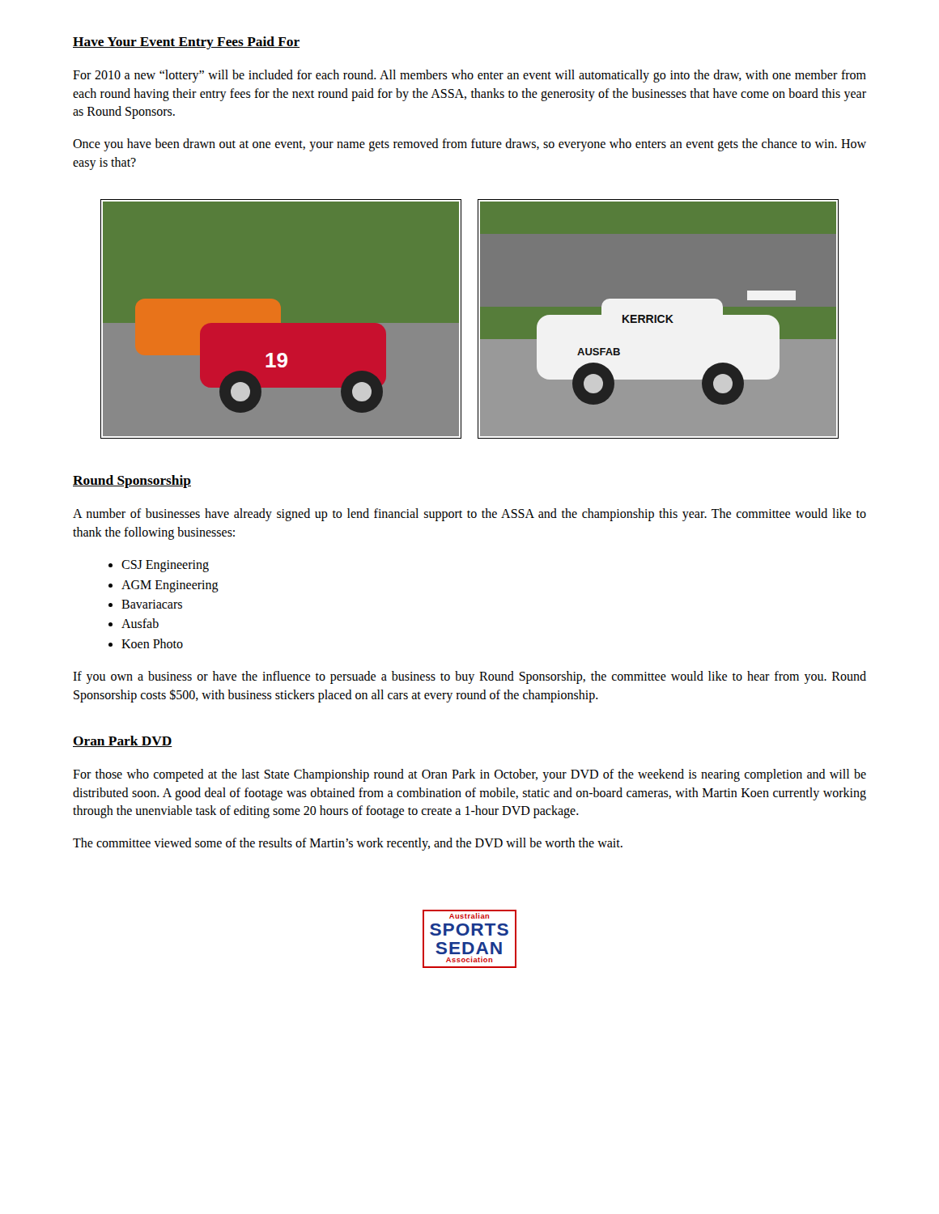Have Your Event Entry Fees Paid For
For 2010 a new “lottery” will be included for each round. All members who enter an event will automatically go into the draw, with one member from each round having their entry fees for the next round paid for by the ASSA, thanks to the generosity of the businesses that have come on board this year as Round Sponsors.
Once you have been drawn out at one event, your name gets removed from future draws, so everyone who enters an event gets the chance to win. How easy is that?
Round Sponsorship
A number of businesses have already signed up to lend financial support to the ASSA and the championship this year. The committee would like to thank the following businesses:
CSJ Engineering
AGM Engineering
Bavariacars
Ausfab
Koen Photo
If you own a business or have the influence to persuade a business to buy Round Sponsorship, the committee would like to hear from you. Round Sponsorship costs $500, with business stickers placed on all cars at every round of the championship.
Oran Park DVD
For those who competed at the last State Championship round at Oran Park in October, your DVD of the weekend is nearing completion and will be distributed soon. A good deal of footage was obtained from a combination of mobile, static and on-board cameras, with Martin Koen currently working through the unenviable task of editing some 20 hours of footage to create a 1-hour DVD package.
The committee viewed some of the results of Martin’s work recently, and the DVD will be worth the wait.
Australian
SPORTS
SEDAN
Association